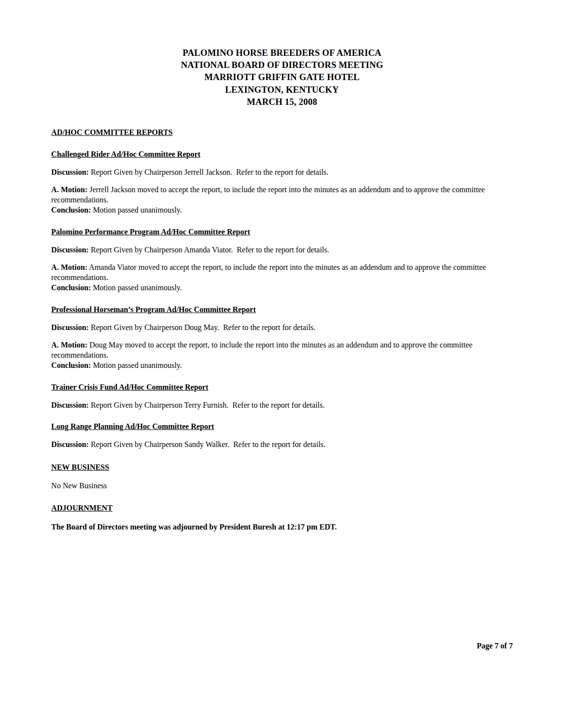PALOMINO HORSE BREEDERS OF AMERICA
NATIONAL BOARD OF DIRECTORS MEETING
MARRIOTT GRIFFIN GATE HOTEL
LEXINGTON, KENTUCKY
MARCH 15, 2008
AD/HOC COMMITTEE REPORTS
Challenged Rider Ad/Hoc Committee Report
Discussion: Report Given by Chairperson Jerrell Jackson. Refer to the report for details.
A. Motion: Jerrell Jackson moved to accept the report, to include the report into the minutes as an addendum and to approve the committee recommendations.
Conclusion: Motion passed unanimously.
Palomino Performance Program Ad/Hoc Committee Report
Discussion: Report Given by Chairperson Amanda Viator. Refer to the report for details.
A. Motion: Amanda Viator moved to accept the report, to include the report into the minutes as an addendum and to approve the committee recommendations.
Conclusion: Motion passed unanimously.
Professional Horseman’s Program Ad/Hoc Committee Report
Discussion: Report Given by Chairperson Doug May. Refer to the report for details.
A. Motion: Doug May moved to accept the report, to include the report into the minutes as an addendum and to approve the committee recommendations.
Conclusion: Motion passed unanimously.
Trainer Crisis Fund Ad/Hoc Committee Report
Discussion: Report Given by Chairperson Terry Furnish. Refer to the report for details.
Long Range Planning Ad/Hoc Committee Report
Discussion: Report Given by Chairperson Sandy Walker. Refer to the report for details.
NEW BUSINESS
No New Business
ADJOURNMENT
The Board of Directors meeting was adjourned by President Buresh at 12:17 pm EDT.
Page 7 of 7